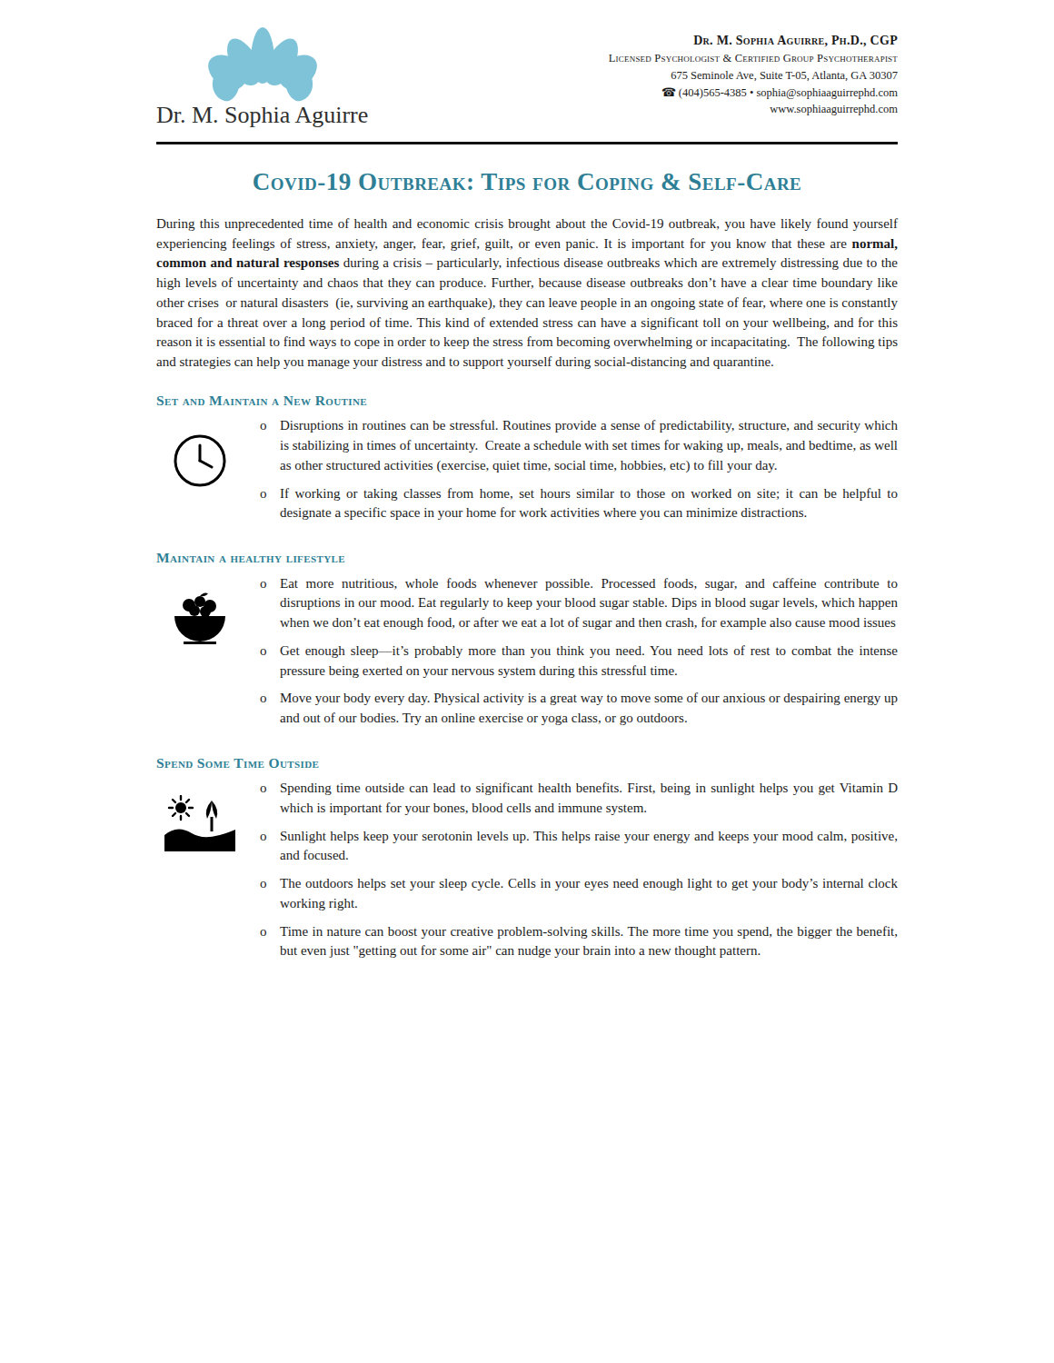Dr. M. Sophia Aguirre
Dr. M. Sophia Aguirre, Ph.D., CGP
Licensed Psychologist & Certified Group Psychotherapist
675 Seminole Ave, Suite T-05, Atlanta, GA 30307
☎ (404)565-4385 • sophia@sophiaaguirrephd.com
www.sophiaaguirrephd.com
Covid-19 Outbreak: Tips for Coping & Self-Care
During this unprecedented time of health and economic crisis brought about the Covid-19 outbreak, you have likely found yourself experiencing feelings of stress, anxiety, anger, fear, grief, guilt, or even panic. It is important for you know that these are normal, common and natural responses during a crisis – particularly, infectious disease outbreaks which are extremely distressing due to the high levels of uncertainty and chaos that they can produce. Further, because disease outbreaks don’t have a clear time boundary like other crises or natural disasters (ie, surviving an earthquake), they can leave people in an ongoing state of fear, where one is constantly braced for a threat over a long period of time. This kind of extended stress can have a significant toll on your wellbeing, and for this reason it is essential to find ways to cope in order to keep the stress from becoming overwhelming or incapacitating. The following tips and strategies can help you manage your distress and to support yourself during social-distancing and quarantine.
Set and Maintain a New Routine
Disruptions in routines can be stressful. Routines provide a sense of predictability, structure, and security which is stabilizing in times of uncertainty. Create a schedule with set times for waking up, meals, and bedtime, as well as other structured activities (exercise, quiet time, social time, hobbies, etc) to fill your day.
If working or taking classes from home, set hours similar to those on worked on site; it can be helpful to designate a specific space in your home for work activities where you can minimize distractions.
Maintain a healthy lifestyle
Eat more nutritious, whole foods whenever possible. Processed foods, sugar, and caffeine contribute to disruptions in our mood. Eat regularly to keep your blood sugar stable. Dips in blood sugar levels, which happen when we don’t eat enough food, or after we eat a lot of sugar and then crash, for example also cause mood issues
Get enough sleep—it’s probably more than you think you need. You need lots of rest to combat the intense pressure being exerted on your nervous system during this stressful time.
Move your body every day. Physical activity is a great way to move some of our anxious or despairing energy up and out of our bodies. Try an online exercise or yoga class, or go outdoors.
Spend Some Time Outside
Spending time outside can lead to significant health benefits. First, being in sunlight helps you get Vitamin D which is important for your bones, blood cells and immune system.
Sunlight helps keep your serotonin levels up. This helps raise your energy and keeps your mood calm, positive, and focused.
The outdoors helps set your sleep cycle. Cells in your eyes need enough light to get your body’s internal clock working right.
Time in nature can boost your creative problem-solving skills. The more time you spend, the bigger the benefit, but even just "getting out for some air" can nudge your brain into a new thought pattern.